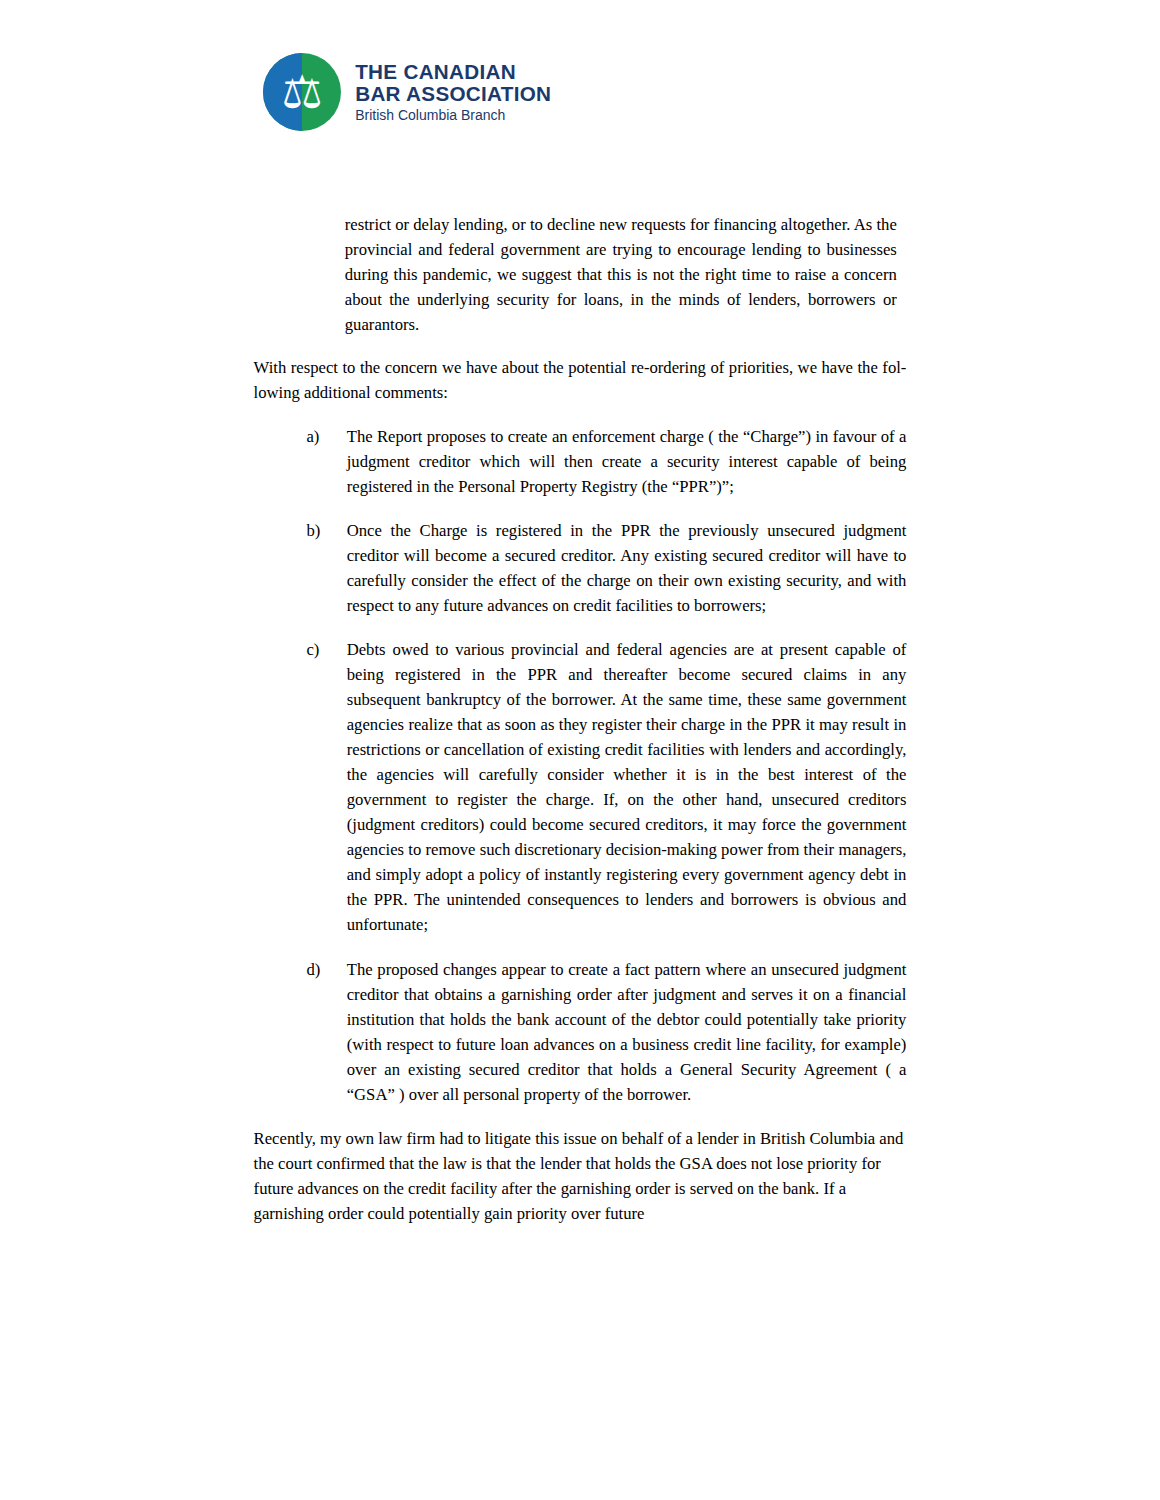⚖
THE CANADIAN
BAR ASSOCIATION
British Columbia Branch
restrict or delay lending, or to decline new requests for financing altogether. As the provincial and federal government are trying to encourage lending to businesses during this pandemic, we suggest that this is not the right time to raise a concern about the underlying security for loans, in the minds of lenders, borrowers or guarantors.
With respect to the concern we have about the potential re-ordering of priorities, we have the following additional comments:
The Report proposes to create an enforcement charge ( the “Charge”) in favour of a judgment creditor which will then create a security interest capable of being registered in the Personal Property Registry (the “PPR”)”;
Once the Charge is registered in the PPR the previously unsecured judgment creditor will become a secured creditor. Any existing secured creditor will have to carefully consider the effect of the charge on their own existing security, and with respect to any future advances on credit facilities to borrowers;
Debts owed to various provincial and federal agencies are at present capable of being registered in the PPR and thereafter become secured claims in any subsequent bankruptcy of the borrower. At the same time, these same government agencies realize that as soon as they register their charge in the PPR it may result in restrictions or cancellation of existing credit facilities with lenders and accordingly, the agencies will carefully consider whether it is in the best interest of the government to register the charge. If, on the other hand, unsecured creditors (judgment creditors) could become secured creditors, it may force the government agencies to remove such discretionary decision-making power from their managers, and simply adopt a policy of instantly registering every government agency debt in the PPR. The unintended consequences to lenders and borrowers is obvious and unfortunate;
The proposed changes appear to create a fact pattern where an unsecured judgment creditor that obtains a garnishing order after judgment and serves it on a financial institution that holds the bank account of the debtor could potentially take priority (with respect to future loan advances on a business credit line facility, for example) over an existing secured creditor that holds a General Security Agreement ( a “GSA” ) over all personal property of the borrower.
Recently, my own law firm had to litigate this issue on behalf of a lender in British Columbia and the court confirmed that the law is that the lender that holds the GSA does not lose priority for future advances on the credit facility after the garnishing order is served on the bank. If a garnishing order could potentially gain priority over future